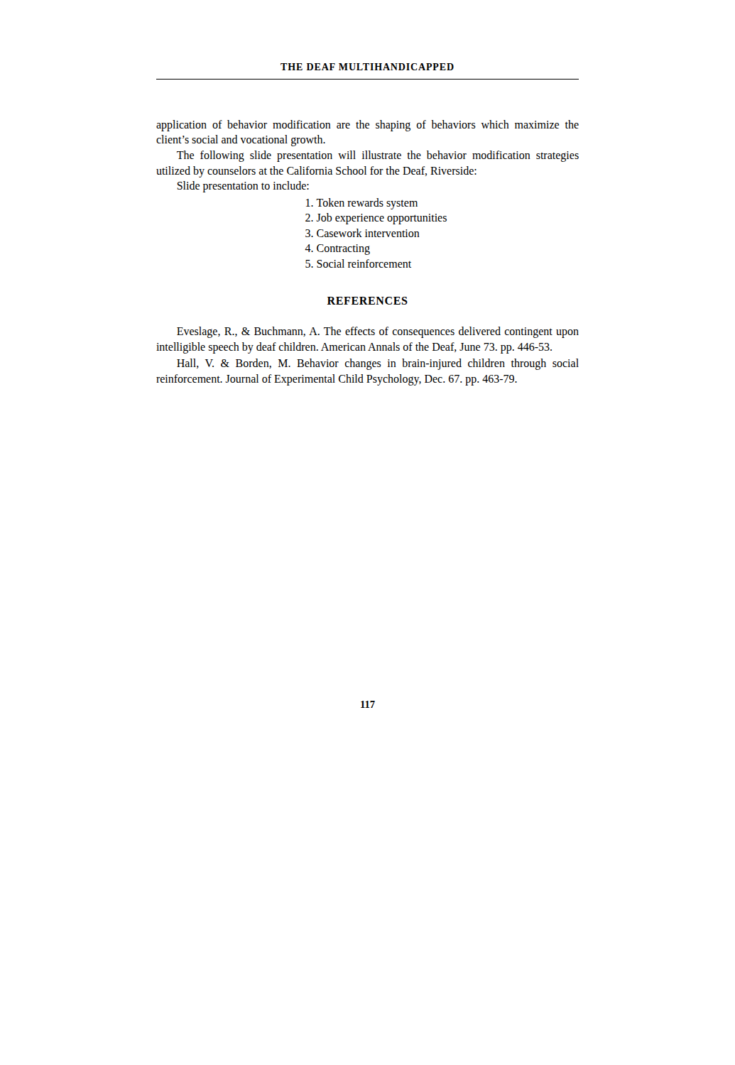The Deaf Multihandicapped
application of behavior modification are the shaping of behaviors which maximize the client’s social and vocational growth.
The following slide presentation will illustrate the behavior modification strategies utilized by counselors at the California School for the Deaf, Riverside:
Slide presentation to include:
Token rewards system
Job experience opportunities
Casework intervention
Contracting
Social reinforcement
References
Eveslage, R., & Buchmann, A. The effects of consequences delivered contingent upon intelligible speech by deaf children. American Annals of the Deaf, June 73. pp. 446-53.
Hall, V. & Borden, M. Behavior changes in brain-injured children through social reinforcement. Journal of Experimental Child Psychology, Dec. 67. pp. 463-79.
117